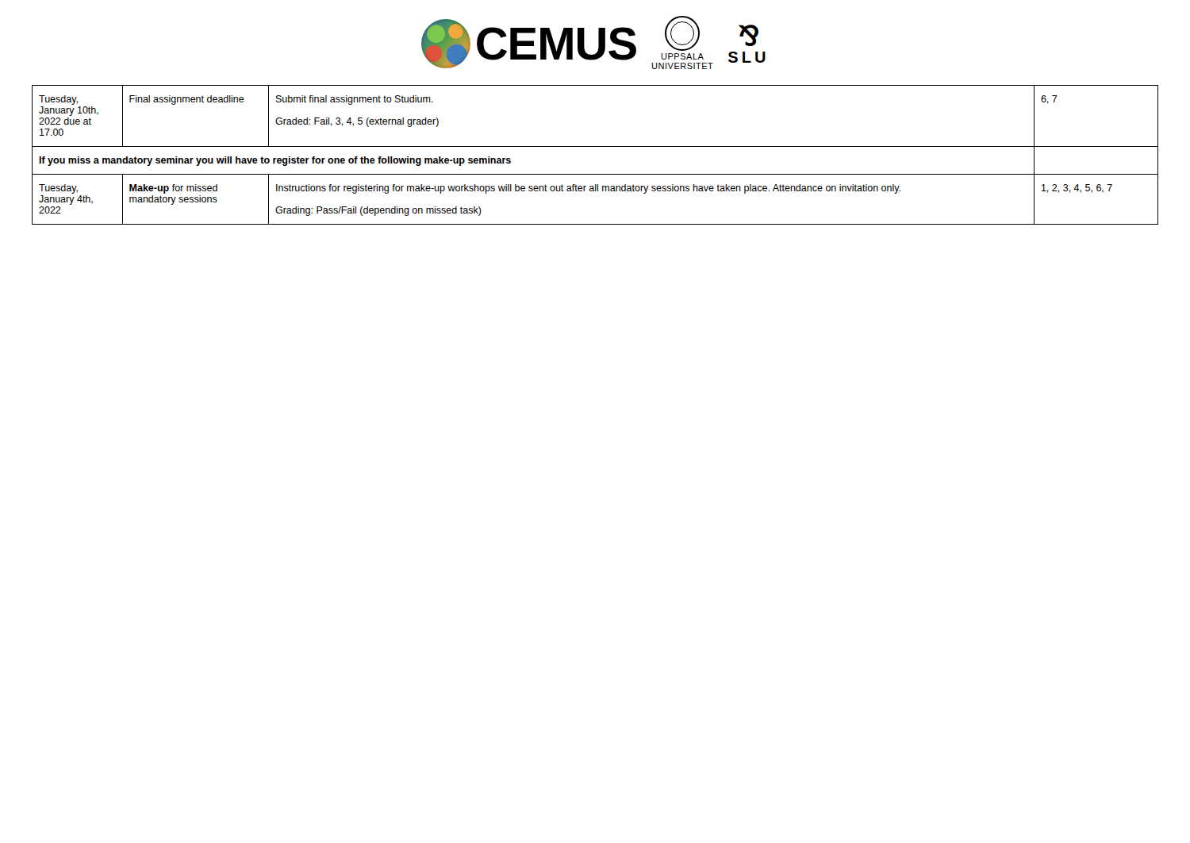CEMUS
UPPSALA
UNIVERSITET
⅋
SLU
| Tuesday, January 10th, 2022 due at 17.00 | Final assignment deadline | Submit final assignment to Studium. Graded: Fail, 3, 4, 5 (external grader) | 6, 7 |
| If you miss a mandatory seminar you will have to register for one of the following make-up seminars | |
| Tuesday, January 4th, 2022 | Make-up for missed mandatory sessions | Instructions for registering for make-up workshops will be sent out after all mandatory sessions have taken place. Attendance on invitation only. Grading: Pass/Fail (depending on missed task) | 1, 2, 3, 4, 5, 6, 7 |